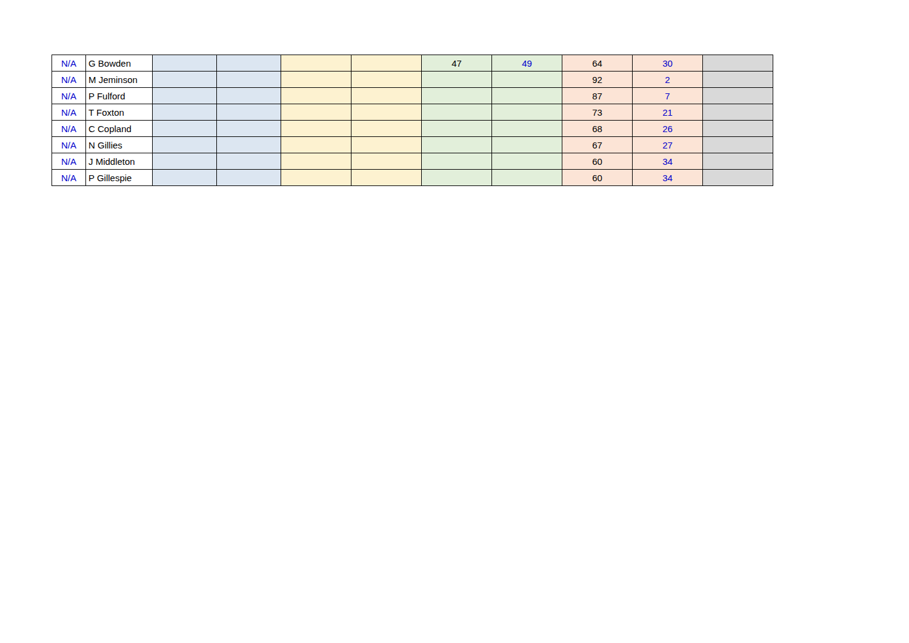| N/A | G Bowden | | | | | 47 | 49 | 64 | 30 | |
| N/A | M Jeminson | | | | | | | 92 | 2 | |
| N/A | P Fulford | | | | | | | 87 | 7 | |
| N/A | T Foxton | | | | | | | 73 | 21 | |
| N/A | C Copland | | | | | | | 68 | 26 | |
| N/A | N Gillies | | | | | | | 67 | 27 | |
| N/A | J Middleton | | | | | | | 60 | 34 | |
| N/A | P Gillespie | | | | | | | 60 | 34 | |